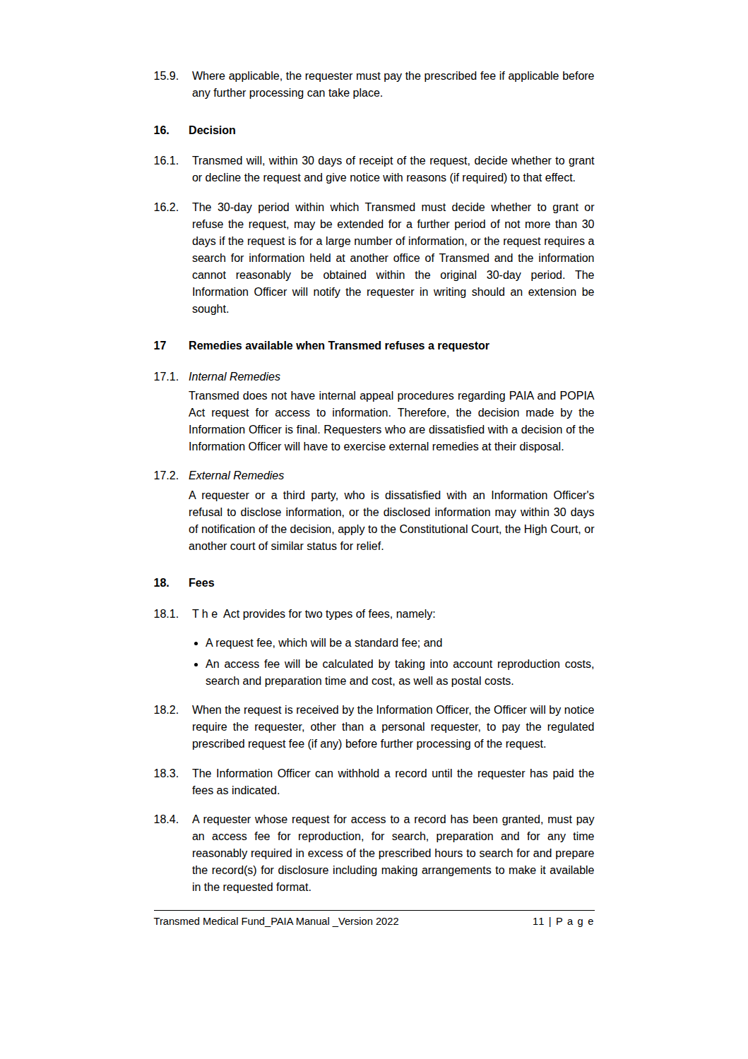15.9. Where applicable, the requester must pay the prescribed fee if applicable before any further processing can take place.
16. Decision
16.1. Transmed will, within 30 days of receipt of the request, decide whether to grant or decline the request and give notice with reasons (if required) to that effect.
16.2. The 30-day period within which Transmed must decide whether to grant or refuse the request, may be extended for a further period of not more than 30 days if the request is for a large number of information, or the request requires a search for information held at another office of Transmed and the information cannot reasonably be obtained within the original 30-day period. The Information Officer will notify the requester in writing should an extension be sought.
17 Remedies available when Transmed refuses a requestor
17.1. Internal Remedies
Transmed does not have internal appeal procedures regarding PAIA and POPIA Act request for access to information. Therefore, the decision made by the Information Officer is final. Requesters who are dissatisfied with a decision of the Information Officer will have to exercise external remedies at their disposal.
17.2. External Remedies
A requester or a third party, who is dissatisfied with an Information Officer's refusal to disclose information, or the disclosed information may within 30 days of notification of the decision, apply to the Constitutional Court, the High Court, or another court of similar status for relief.
18. Fees
18.1. T h e Act provides for two types of fees, namely:
A request fee, which will be a standard fee; and
An access fee will be calculated by taking into account reproduction costs, search and preparation time and cost, as well as postal costs.
18.2. When the request is received by the Information Officer, the Officer will by notice require the requester, other than a personal requester, to pay the regulated prescribed request fee (if any) before further processing of the request.
18.3. The Information Officer can withhold a record until the requester has paid the fees as indicated.
18.4. A requester whose request for access to a record has been granted, must pay an access fee for reproduction, for search, preparation and for any time reasonably required in excess of the prescribed hours to search for and prepare the record(s) for disclosure including making arrangements to make it available in the requested format.
Transmed Medical Fund_PAIA Manual _Version 2022 11 | P a g e